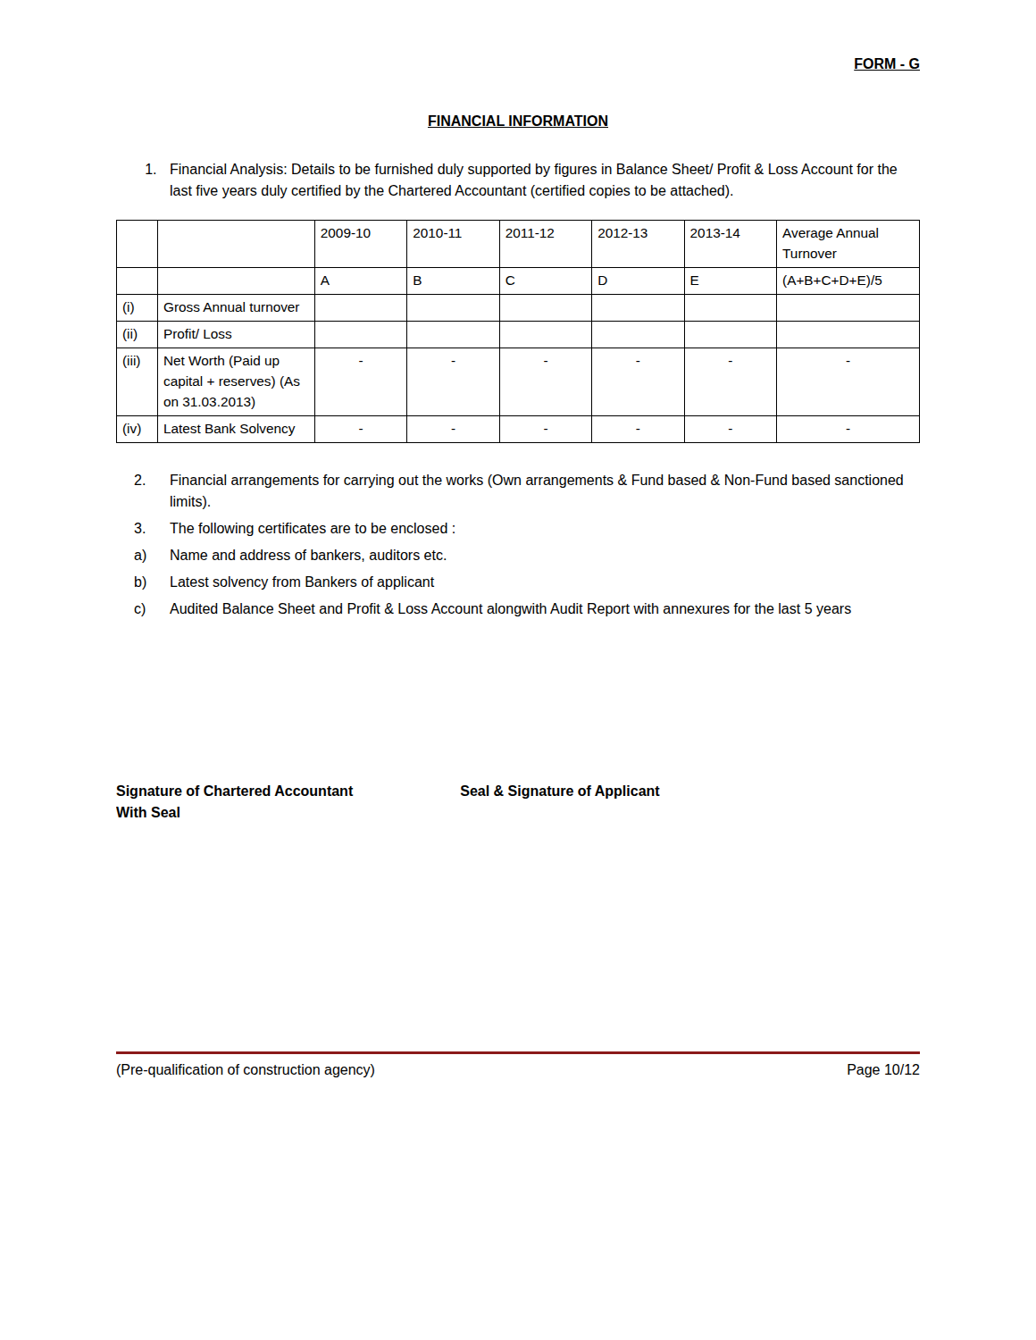FORM - G
FINANCIAL INFORMATION
Financial Analysis: Details to be furnished duly supported by figures in Balance Sheet/ Profit & Loss Account for the last five years duly certified by the Chartered Accountant (certified copies to be attached).
| | | 2009-10 | 2010-11 | 2011-12 | 2012-13 | 2013-14 | Average Annual Turnover |
| | | A | B | C | D | E | (A+B+C+D+E)/5 |
| (i) | Gross Annual turnover | | | | | | |
| (ii) | Profit/ Loss | | | | | | |
| (iii) | Net Worth (Paid up capital + reserves) (As on 31.03.2013) | - | - | - | - | - | - |
| (iv) | Latest Bank Solvency | - | - | - | - | - | - |
2. Financial arrangements for carrying out the works (Own arrangements & Fund based & Non-Fund based sanctioned limits).
3. The following certificates are to be enclosed :
a) Name and address of bankers, auditors etc.
b) Latest solvency from Bankers of applicant
c) Audited Balance Sheet and Profit & Loss Account alongwith Audit Report with annexures for the last 5 years
Signature of Chartered Accountant
With Seal
Seal & Signature of Applicant
(Pre-qualification of construction agency)
Page 10/12